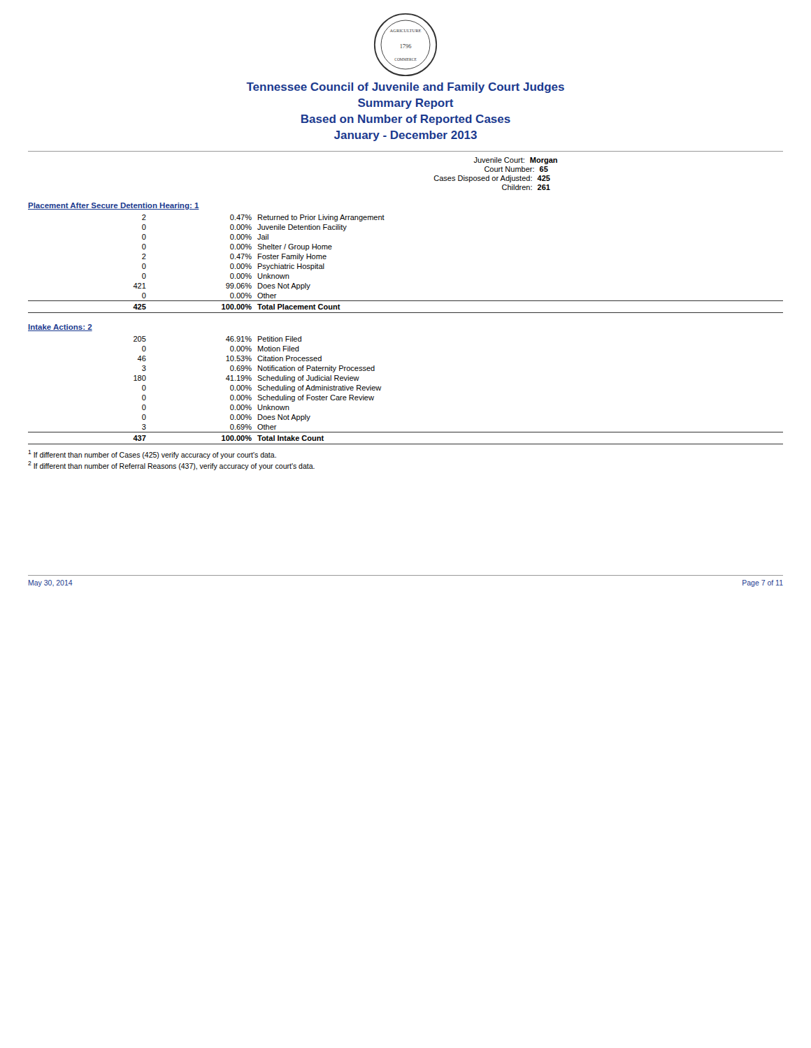Tennessee Council of Juvenile and Family Court Judges
Summary Report
Based on Number of Reported Cases
January - December 2013
Juvenile Court: Morgan
Court Number: 65
Cases Disposed or Adjusted: 425
Children: 261
Placement After Secure Detention Hearing: 1
| 2 | 0.47% | Returned to Prior Living Arrangement |
| 0 | 0.00% | Juvenile Detention Facility |
| 0 | 0.00% | Jail |
| 0 | 0.00% | Shelter / Group Home |
| 2 | 0.47% | Foster Family Home |
| 0 | 0.00% | Psychiatric Hospital |
| 0 | 0.00% | Unknown |
| 421 | 99.06% | Does Not Apply |
| 0 | 0.00% | Other |
| 425 | 100.00% | Total Placement Count |
Intake Actions: 2
| 205 | 46.91% | Petition Filed |
| 0 | 0.00% | Motion Filed |
| 46 | 10.53% | Citation Processed |
| 3 | 0.69% | Notification of Paternity Processed |
| 180 | 41.19% | Scheduling of Judicial Review |
| 0 | 0.00% | Scheduling of Administrative Review |
| 0 | 0.00% | Scheduling of Foster Care Review |
| 0 | 0.00% | Unknown |
| 0 | 0.00% | Does Not Apply |
| 3 | 0.69% | Other |
| 437 | 100.00% | Total Intake Count |
1 If different than number of Cases (425) verify accuracy of your court's data.
2 If different than number of Referral Reasons (437), verify accuracy of your court's data.
May 30, 2014
Page 7 of 11